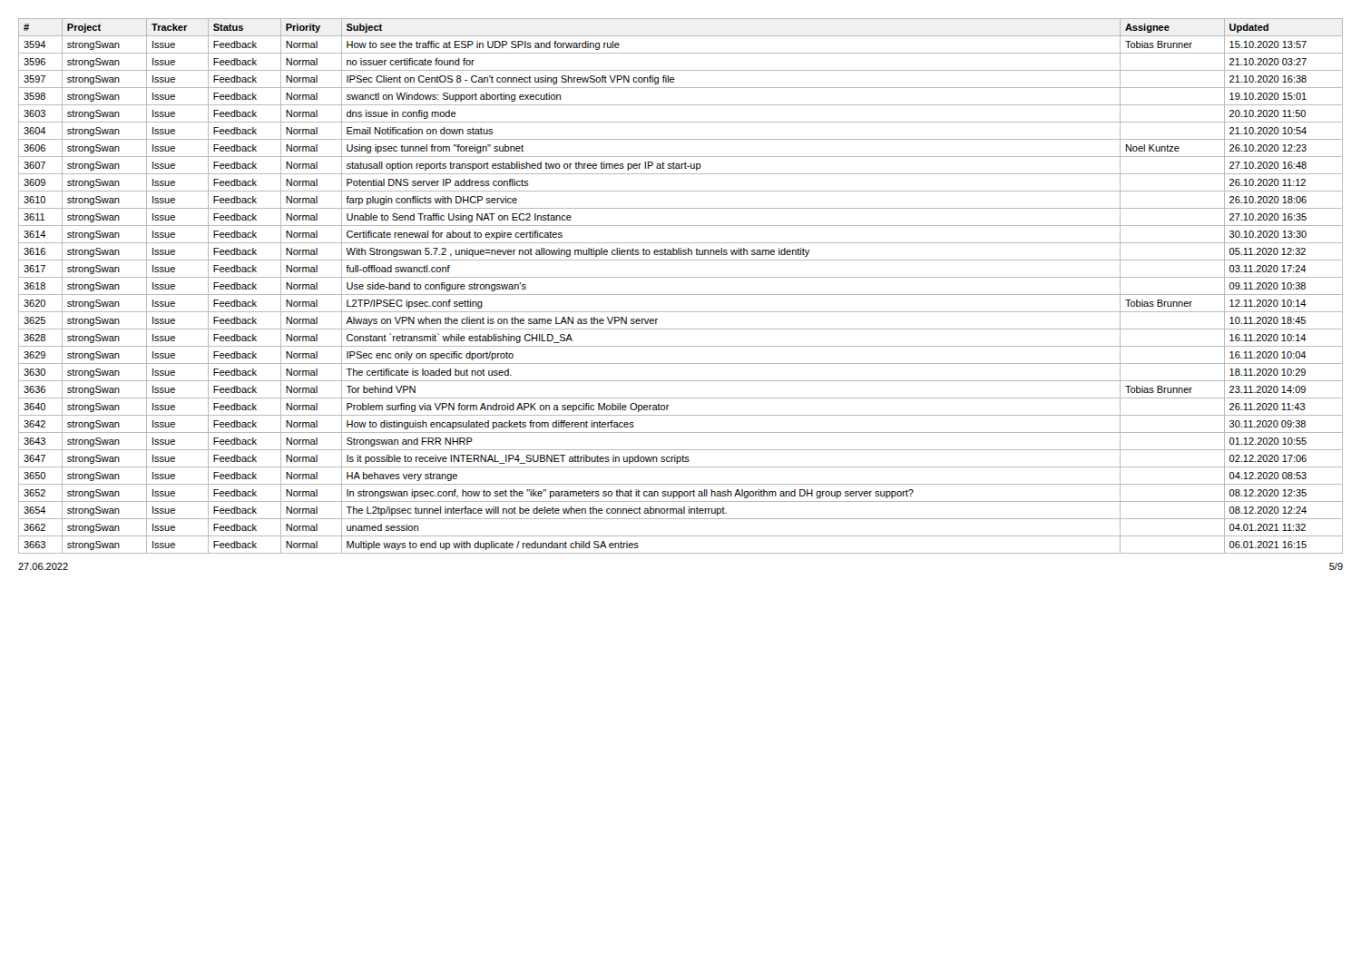| # | Project | Tracker | Status | Priority | Subject | Assignee | Updated |
| --- | --- | --- | --- | --- | --- | --- | --- |
| 3594 | strongSwan | Issue | Feedback | Normal | How to see the traffic at ESP in UDP SPIs and forwarding rule | Tobias Brunner | 15.10.2020 13:57 |
| 3596 | strongSwan | Issue | Feedback | Normal | no issuer certificate found for | | 21.10.2020 03:27 |
| 3597 | strongSwan | Issue | Feedback | Normal | IPSec Client on CentOS 8 - Can't connect using ShrewSoft VPN config file | | 21.10.2020 16:38 |
| 3598 | strongSwan | Issue | Feedback | Normal | swanctl on Windows: Support aborting execution | | 19.10.2020 15:01 |
| 3603 | strongSwan | Issue | Feedback | Normal | dns issue in config mode | | 20.10.2020 11:50 |
| 3604 | strongSwan | Issue | Feedback | Normal | Email Notification on down status | | 21.10.2020 10:54 |
| 3606 | strongSwan | Issue | Feedback | Normal | Using ipsec tunnel from "foreign" subnet | Noel Kuntze | 26.10.2020 12:23 |
| 3607 | strongSwan | Issue | Feedback | Normal | statusall option reports transport established two or three times per IP at start-up | | 27.10.2020 16:48 |
| 3609 | strongSwan | Issue | Feedback | Normal | Potential DNS server IP address conflicts | | 26.10.2020 11:12 |
| 3610 | strongSwan | Issue | Feedback | Normal | farp plugin conflicts with DHCP service | | 26.10.2020 18:06 |
| 3611 | strongSwan | Issue | Feedback | Normal | Unable to Send Traffic Using NAT on EC2 Instance | | 27.10.2020 16:35 |
| 3614 | strongSwan | Issue | Feedback | Normal | Certificate renewal for about to expire certificates | | 30.10.2020 13:30 |
| 3616 | strongSwan | Issue | Feedback | Normal | With Strongswan 5.7.2 , unique=never not allowing multiple clients to establish tunnels with same identity | | 05.11.2020 12:32 |
| 3617 | strongSwan | Issue | Feedback | Normal | full-offload swanctl.conf | | 03.11.2020 17:24 |
| 3618 | strongSwan | Issue | Feedback | Normal | Use side-band to configure strongswan's | | 09.11.2020 10:38 |
| 3620 | strongSwan | Issue | Feedback | Normal | L2TP/IPSEC ipsec.conf setting | Tobias Brunner | 12.11.2020 10:14 |
| 3625 | strongSwan | Issue | Feedback | Normal | Always on VPN when the client is on the same LAN as the VPN server | | 10.11.2020 18:45 |
| 3628 | strongSwan | Issue | Feedback | Normal | Constant `retransmit` while establishing CHILD_SA | | 16.11.2020 10:14 |
| 3629 | strongSwan | Issue | Feedback | Normal | IPSec enc only on specific dport/proto | | 16.11.2020 10:04 |
| 3630 | strongSwan | Issue | Feedback | Normal | The certificate is loaded but not used. | | 18.11.2020 10:29 |
| 3636 | strongSwan | Issue | Feedback | Normal | Tor behind VPN | Tobias Brunner | 23.11.2020 14:09 |
| 3640 | strongSwan | Issue | Feedback | Normal | Problem surfing via VPN form Android APK on a sepcific Mobile Operator | | 26.11.2020 11:43 |
| 3642 | strongSwan | Issue | Feedback | Normal | How to distinguish encapsulated packets from different interfaces | | 30.11.2020 09:38 |
| 3643 | strongSwan | Issue | Feedback | Normal | Strongswan and FRR NHRP | | 01.12.2020 10:55 |
| 3647 | strongSwan | Issue | Feedback | Normal | Is it possible to receive INTERNAL_IP4_SUBNET attributes in updown scripts | | 02.12.2020 17:06 |
| 3650 | strongSwan | Issue | Feedback | Normal | HA behaves very strange | | 04.12.2020 08:53 |
| 3652 | strongSwan | Issue | Feedback | Normal | In strongswan ipsec.conf, how to set the "ike" parameters so that it can support all hash Algorithm and DH group server support? | | 08.12.2020 12:35 |
| 3654 | strongSwan | Issue | Feedback | Normal | The L2tp/ipsec tunnel interface will not be delete when the connect abnormal interrupt. | | 08.12.2020 12:24 |
| 3662 | strongSwan | Issue | Feedback | Normal | unamed session | | 04.01.2021 11:32 |
| 3663 | strongSwan | Issue | Feedback | Normal | Multiple ways to end up with duplicate / redundant child SA entries | | 06.01.2021 16:15 |
27.06.2022 5/9